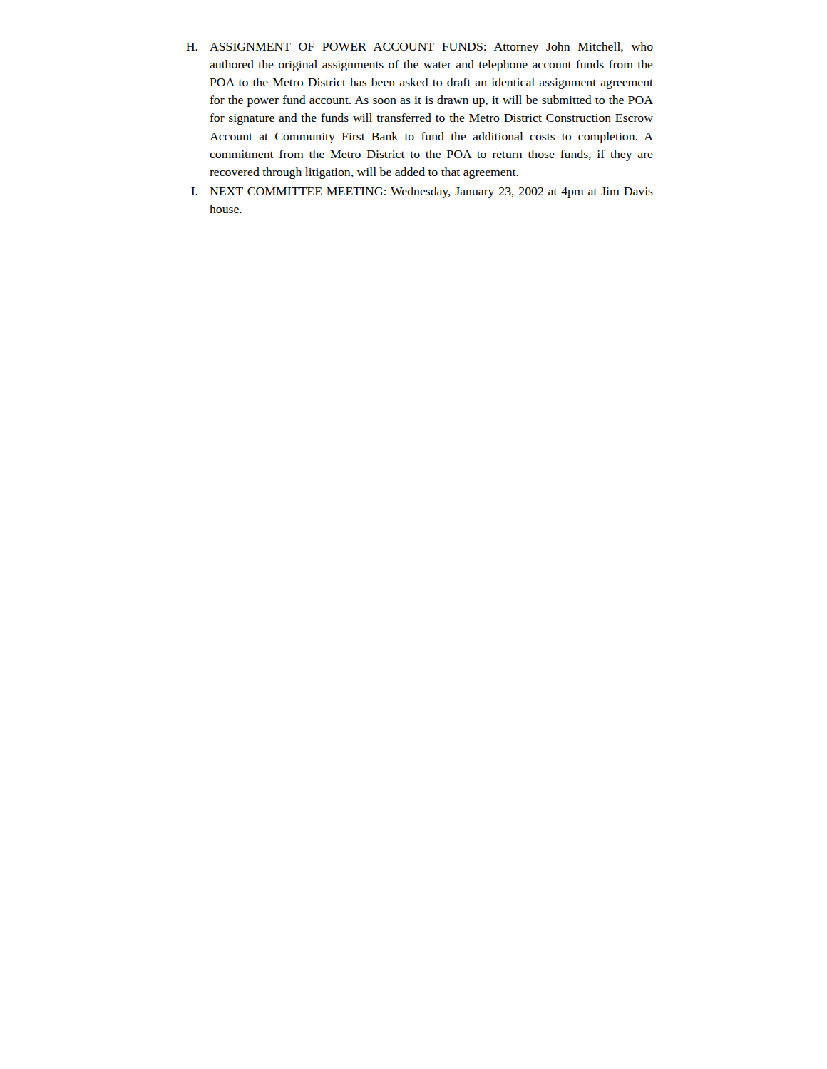ASSIGNMENT OF POWER ACCOUNT FUNDS: Attorney John Mitchell, who authored the original assignments of the water and telephone account funds from the POA to the Metro District has been asked to draft an identical assignment agreement for the power fund account. As soon as it is drawn up, it will be submitted to the POA for signature and the funds will transferred to the Metro District Construction Escrow Account at Community First Bank to fund the additional costs to completion. A commitment from the Metro District to the POA to return those funds, if they are recovered through litigation, will be added to that agreement.
NEXT COMMITTEE MEETING: Wednesday, January 23, 2002 at 4pm at Jim Davis house.